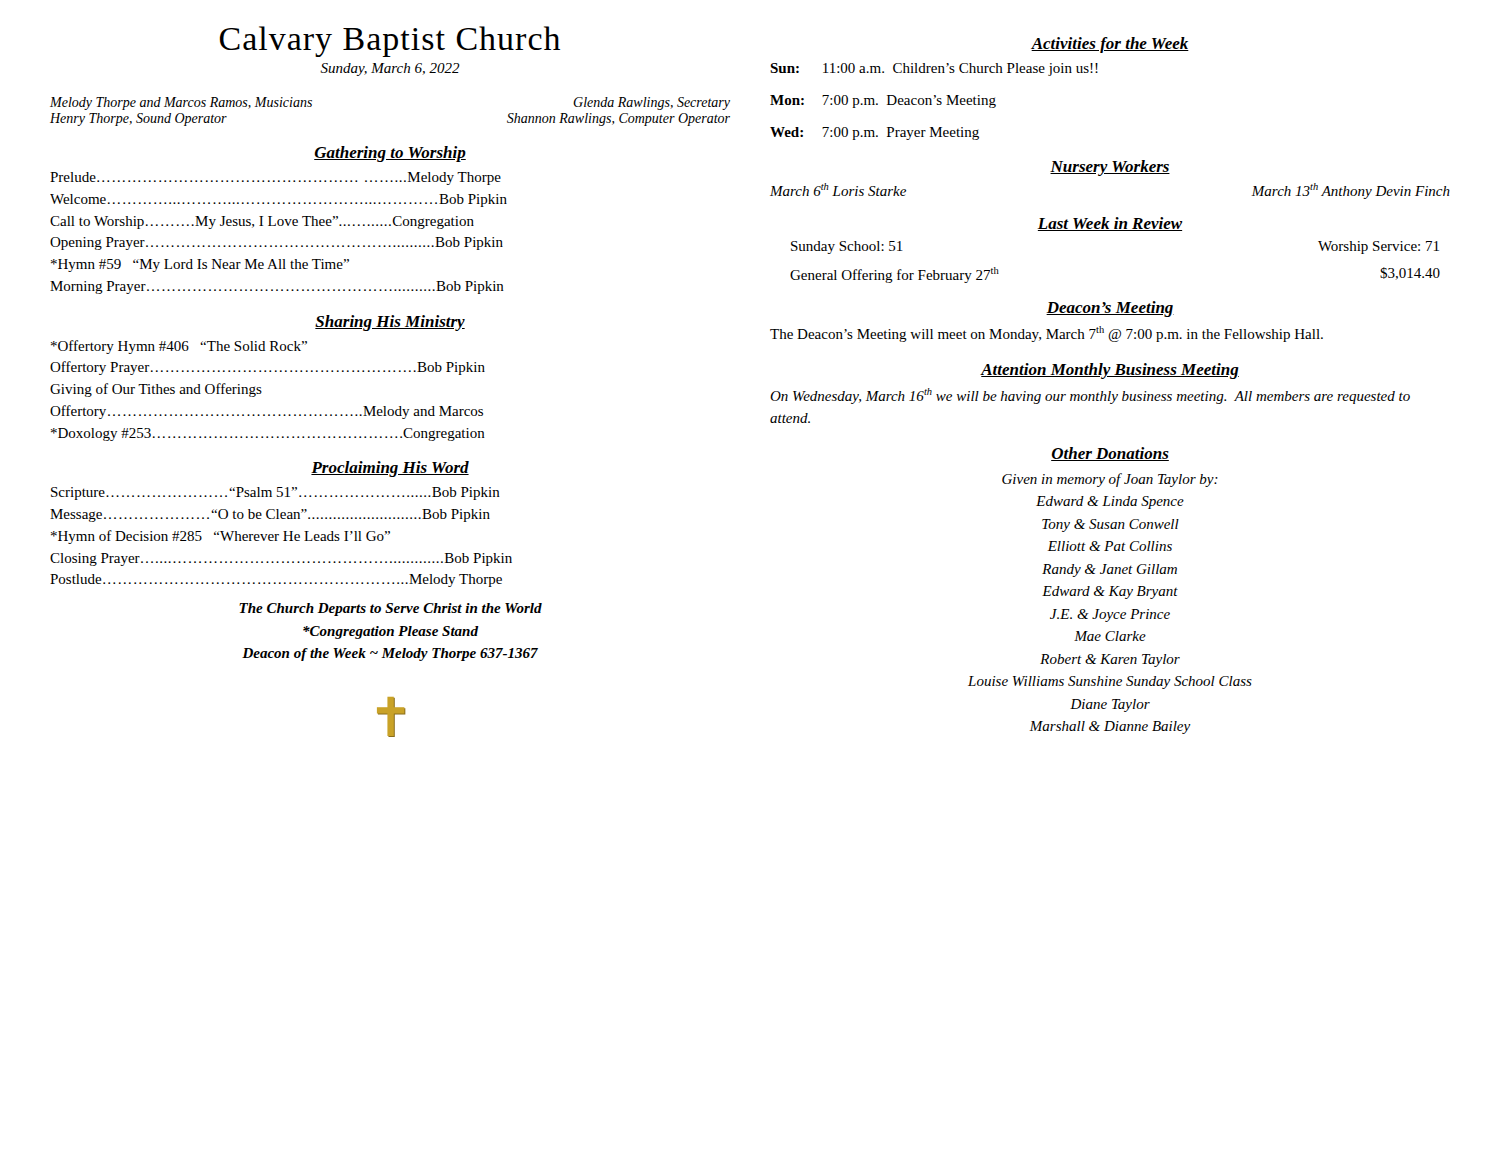Calvary Baptist Church
Sunday, March 6, 2022
Melody Thorpe and Marcos Ramos, Musicians Glenda Rawlings, Secretary
Henry Thorpe, Sound Operator Shannon Rawlings, Computer Operator
Gathering to Worship
Prelude…………………………………………… ……... Melody Thorpe
Welcome…………...………...……………………...…………Bob Pipkin
Call to Worship………. My Jesus, I Love Thee”...…...... Congregation
Opening Prayer………………………………………….......... Bob Pipkin
*Hymn #59 “My Lord Is Near Me All the Time”
Morning Prayer………………………………………….......... Bob Pipkin
Sharing His Ministry
*Offertory Hymn #406 “The Solid Rock”
Offertory Prayer……………………………………………. Bob Pipkin
Giving of Our Tithes and Offerings
Offertory………………………………………….. Melody and Marcos
*Doxology #253………………………………………….Congregation
Proclaiming His Word
Scripture……………………“Psalm 51”…………………...... Bob Pipkin
Message…………………“O to be Clean”........................... Bob Pipkin
*Hymn of Decision #285 “Wherever He Leads I’ll Go”
Closing Prayer…....……………………………………............. Bob Pipkin
Postlude…………………………………………………... Melody Thorpe
The Church Departs to Serve Christ in the World
*Congregation Please Stand
Deacon of the Week ~ Melody Thorpe 637-1367
✝
Activities for the Week
Sun: 11:00 a.m. Children’s Church Please join us!!
Mon: 7:00 p.m. Deacon’s Meeting
Wed: 7:00 p.m. Prayer Meeting
Nursery Workers
March 6th Loris Starke March 13th Anthony Devin Finch
Last Week in Review
Sunday School: 51 Worship Service: 71
General Offering for February 27th $3,014.40
Deacon’s Meeting
The Deacon’s Meeting will meet on Monday, March 7th @ 7:00 p.m. in the Fellowship Hall.
Attention Monthly Business Meeting
On Wednesday, March 16th we will be having our monthly business meeting. All members are requested to attend.
Other Donations
Given in memory of Joan Taylor by:
Edward & Linda Spence
Tony & Susan Conwell
Elliott & Pat Collins
Randy & Janet Gillam
Edward & Kay Bryant
J.E. & Joyce Prince
Mae Clarke
Robert & Karen Taylor
Louise Williams Sunshine Sunday School Class
Diane Taylor
Marshall & Dianne Bailey